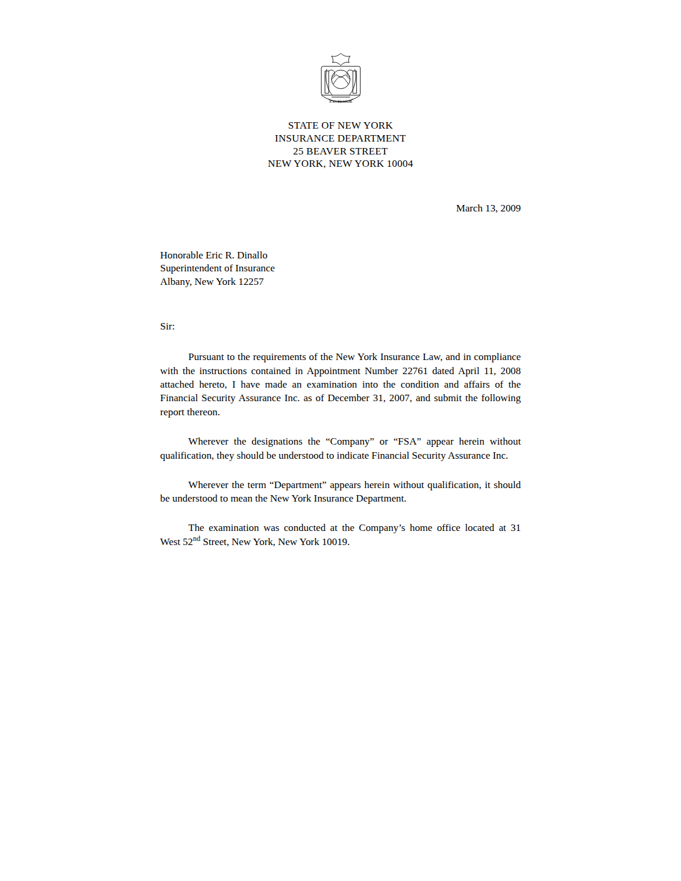STATE OF NEW YORK
INSURANCE DEPARTMENT
25 BEAVER STREET
NEW YORK, NEW YORK 10004
March 13, 2009
Honorable Eric R. Dinallo
Superintendent of Insurance
Albany, New York 12257
Sir:
Pursuant to the requirements of the New York Insurance Law, and in compliance with the instructions contained in Appointment Number 22761 dated April 11, 2008 attached hereto, I have made an examination into the condition and affairs of the Financial Security Assurance Inc. as of December 31, 2007, and submit the following report thereon.
Wherever the designations the “Company” or “FSA” appear herein without qualification, they should be understood to indicate Financial Security Assurance Inc.
Wherever the term “Department” appears herein without qualification, it should be understood to mean the New York Insurance Department.
The examination was conducted at the Company’s home office located at 31 West 52nd Street, New York, New York 10019.